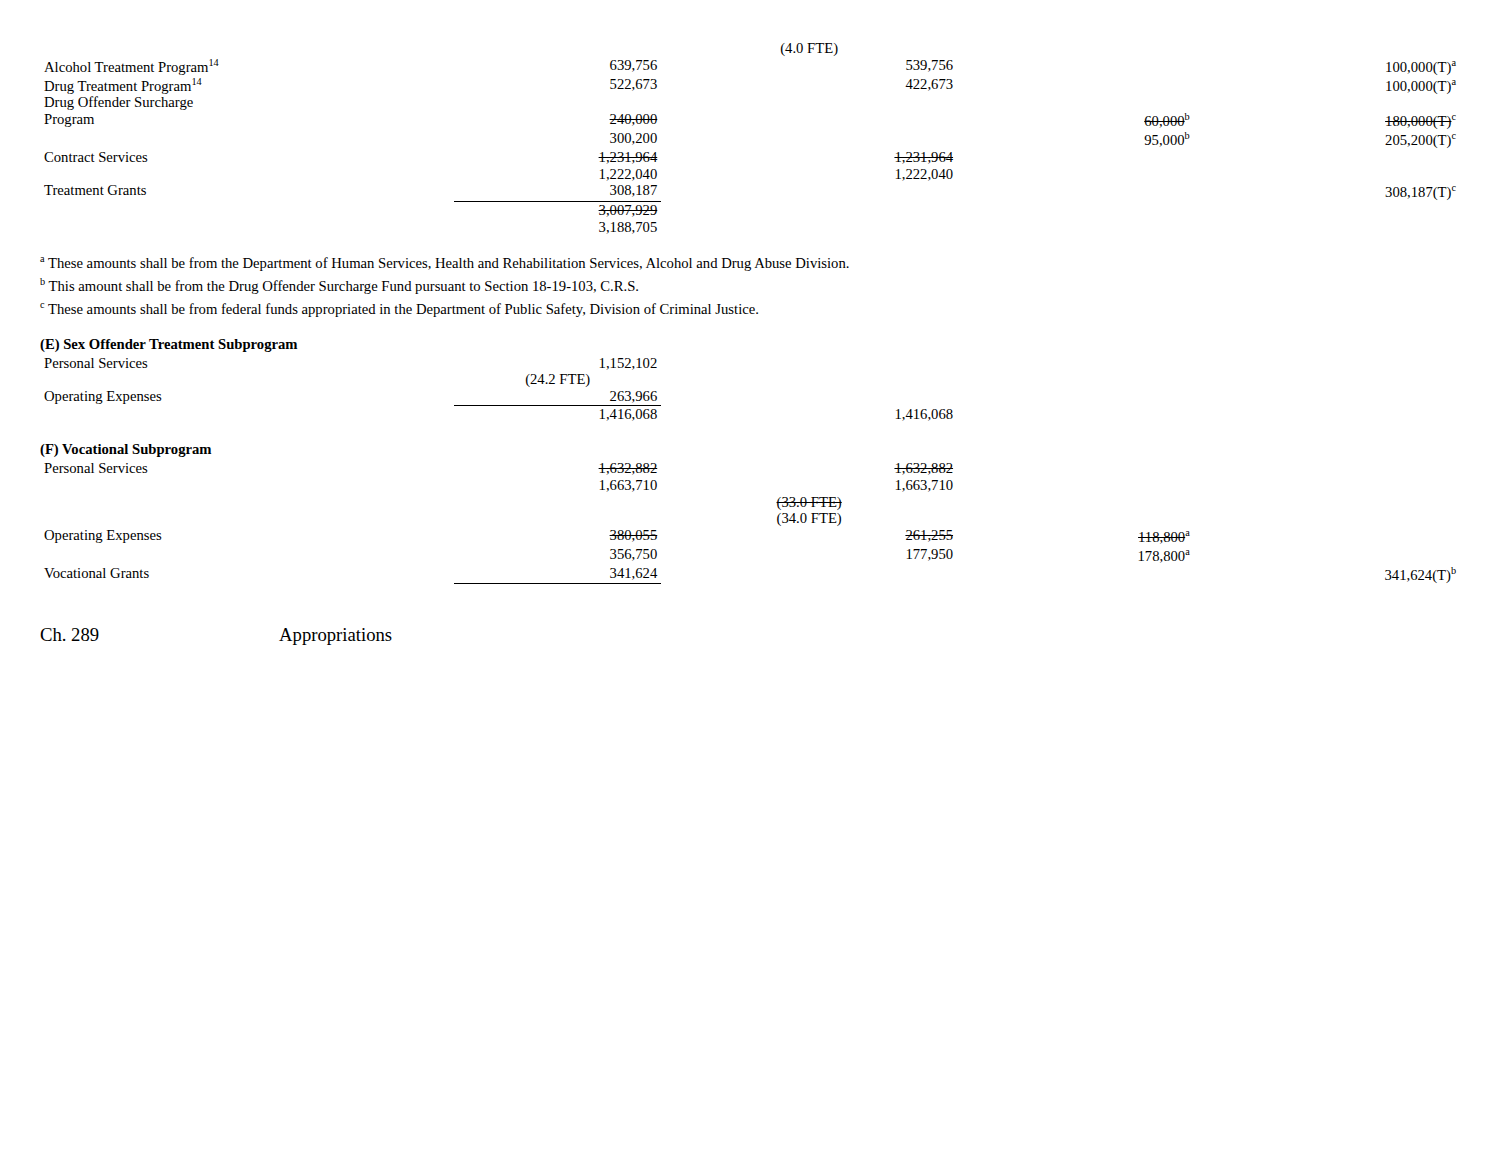| | | (4.0 FTE) | | |
| Alcohol Treatment Program 14 | 639,756 | 539,756 | | 100,000(T) a |
| Drug Treatment Program 14 | 522,673 | 422,673 | | 100,000(T) a |
| Drug Offender Surcharge | | | | |
| Program | 240,000 | | 60,000 b | 180,000(T) c |
| | 300,200 | | 95,000 b | 205,200(T) c |
| Contract Services | 1,231,964 | 1,231,964 | | |
| | 1,222,040 | 1,222,040 | | |
| Treatment Grants | 308,187 | | | 308,187(T) c |
| | 3,007,929 | | | |
| | 3,188,705 | | | |
a These amounts shall be from the Department of Human Services, Health and Rehabilitation Services, Alcohol and Drug Abuse Division.
b This amount shall be from the Drug Offender Surcharge Fund pursuant to Section 18-19-103, C.R.S.
c These amounts shall be from federal funds appropriated in the Department of Public Safety, Division of Criminal Justice.
(E) Sex Offender Treatment Subprogram
| Personal Services | 1,152,102 | | | |
| | (24.2 FTE) | | | |
| Operating Expenses | 263,966 | | | |
| | 1,416,068 | 1,416,068 | | |
(F) Vocational Subprogram
| Personal Services | 1,632,882 | 1,632,882 | | |
| | 1,663,710 | 1,663,710 | | |
| | | (33.0 FTE) | | |
| | | (34.0 FTE) | | |
| Operating Expenses | 380,055 | 261,255 | 118,800 a | |
| | 356,750 | 177,950 | 178,800 a | |
| Vocational Grants | 341,624 | | | 341,624(T) b |
Ch. 289 Appropriations